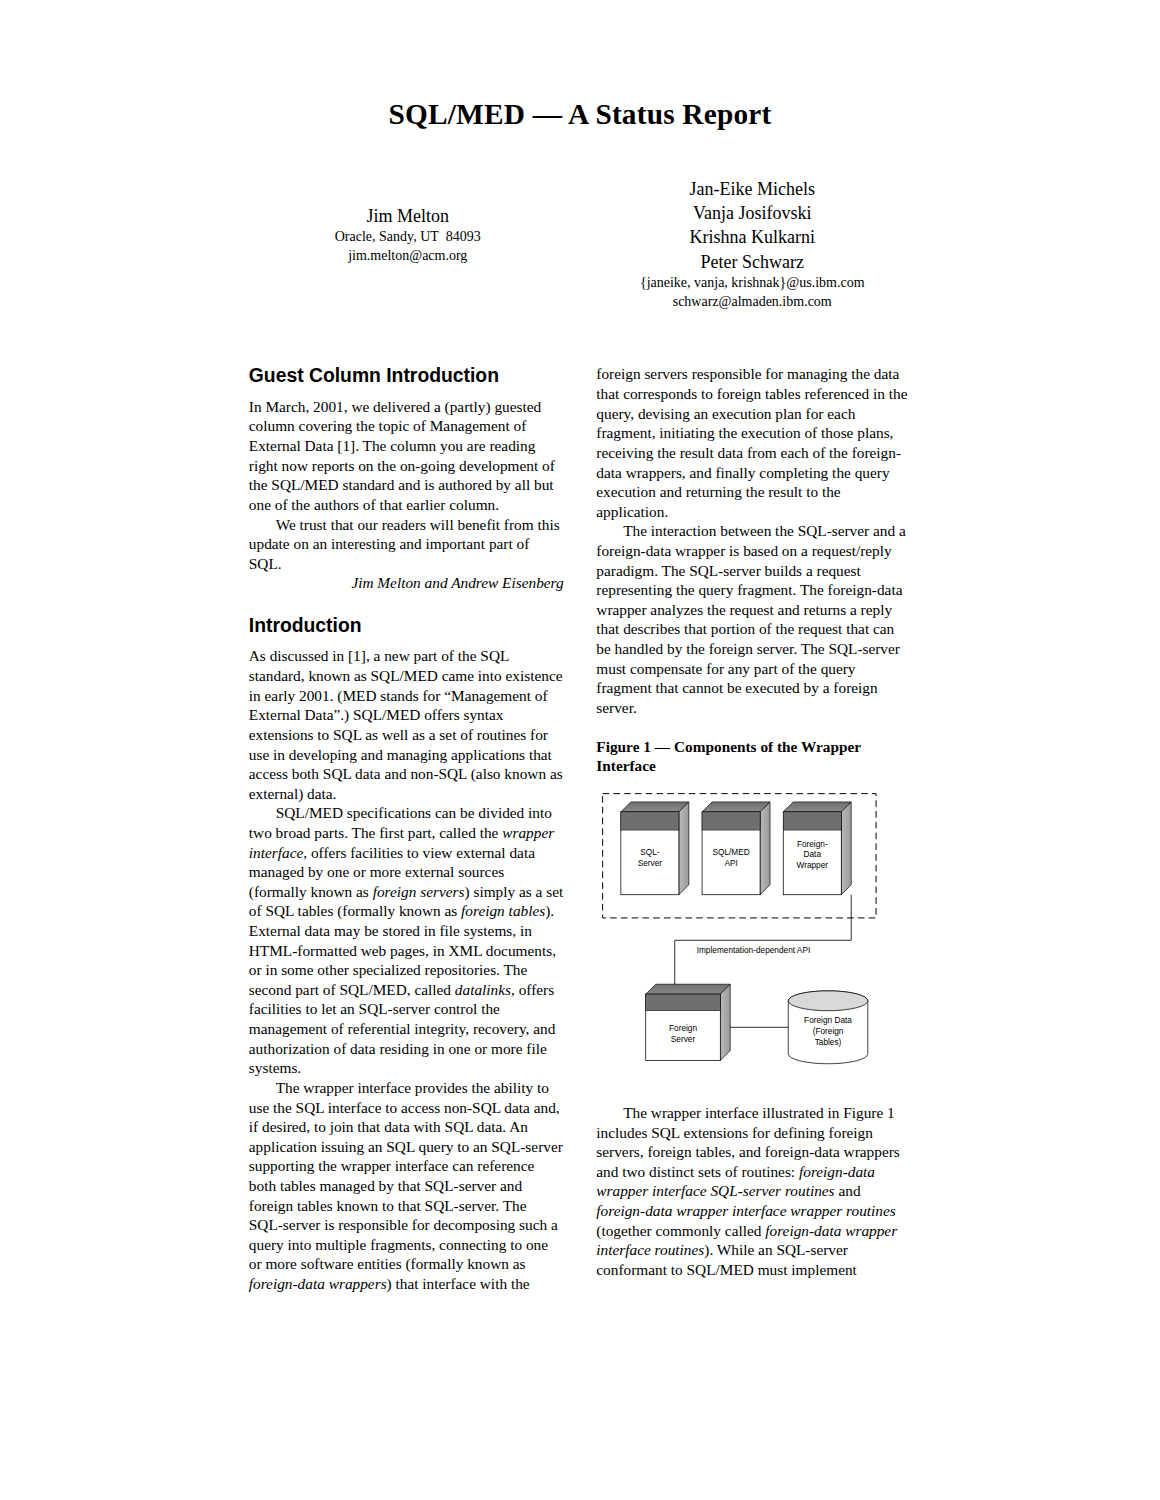SQL/MED — A Status Report
Jim Melton
Oracle, Sandy, UT 84093
jim.melton@acm.org
Jan-Eike Michels
Vanja Josifovski
Krishna Kulkarni
Peter Schwarz
{janeike, vanja, krishnak}@us.ibm.com
schwarz@almaden.ibm.com
Guest Column Introduction
In March, 2001, we delivered a (partly) guested column covering the topic of Management of External Data [1]. The column you are reading right now reports on the on-going development of the SQL/MED standard and is authored by all but one of the authors of that earlier column.
We trust that our readers will benefit from this update on an interesting and important part of SQL.
Jim Melton and Andrew Eisenberg
Introduction
As discussed in [1], a new part of the SQL standard, known as SQL/MED came into existence in early 2001. (MED stands for “Management of External Data”.) SQL/MED offers syntax extensions to SQL as well as a set of routines for use in developing and managing applications that access both SQL data and non-SQL (also known as external) data.
SQL/MED specifications can be divided into two broad parts. The first part, called the wrapper interface, offers facilities to view external data managed by one or more external sources (formally known as foreign servers) simply as a set of SQL tables (formally known as foreign tables). External data may be stored in file systems, in HTML-formatted web pages, in XML documents, or in some other specialized repositories. The second part of SQL/MED, called datalinks, offers facilities to let an SQL-server control the management of referential integrity, recovery, and authorization of data residing in one or more file systems.
The wrapper interface provides the ability to use the SQL interface to access non-SQL data and, if desired, to join that data with SQL data. An application issuing an SQL query to an SQL-server supporting the wrapper interface can reference both tables managed by that SQL-server and foreign tables known to that SQL-server. The SQL-server is responsible for decomposing such a query into multiple fragments, connecting to one or more software entities (formally known as foreign-data wrappers) that interface with the foreign servers responsible for managing the data that corresponds to foreign tables referenced in the query, devising an execution plan for each fragment, initiating the execution of those plans, receiving the result data from each of the foreign-data wrappers, and finally completing the query execution and returning the result to the application.
The interaction between the SQL-server and a foreign-data wrapper is based on a request/reply paradigm. The SQL-server builds a request representing the query fragment. The foreign-data wrapper analyzes the request and returns a reply that describes that portion of the request that can be handled by the foreign server. The SQL-server must compensate for any part of the query fragment that cannot be executed by a foreign server.
Figure 1 — Components of the Wrapper Interface
SQL- Server SQL/MED API Foreign- Data Wrapper Implementation-dependent API Foreign Server Foreign Data (Foreign Tables)
The wrapper interface illustrated in Figure 1 includes SQL extensions for defining foreign servers, foreign tables, and foreign-data wrappers and two distinct sets of routines: foreign-data wrapper interface SQL-server routines and foreign-data wrapper interface wrapper routines (together commonly called foreign-data wrapper interface routines). While an SQL-server conformant to SQL/MED must implement